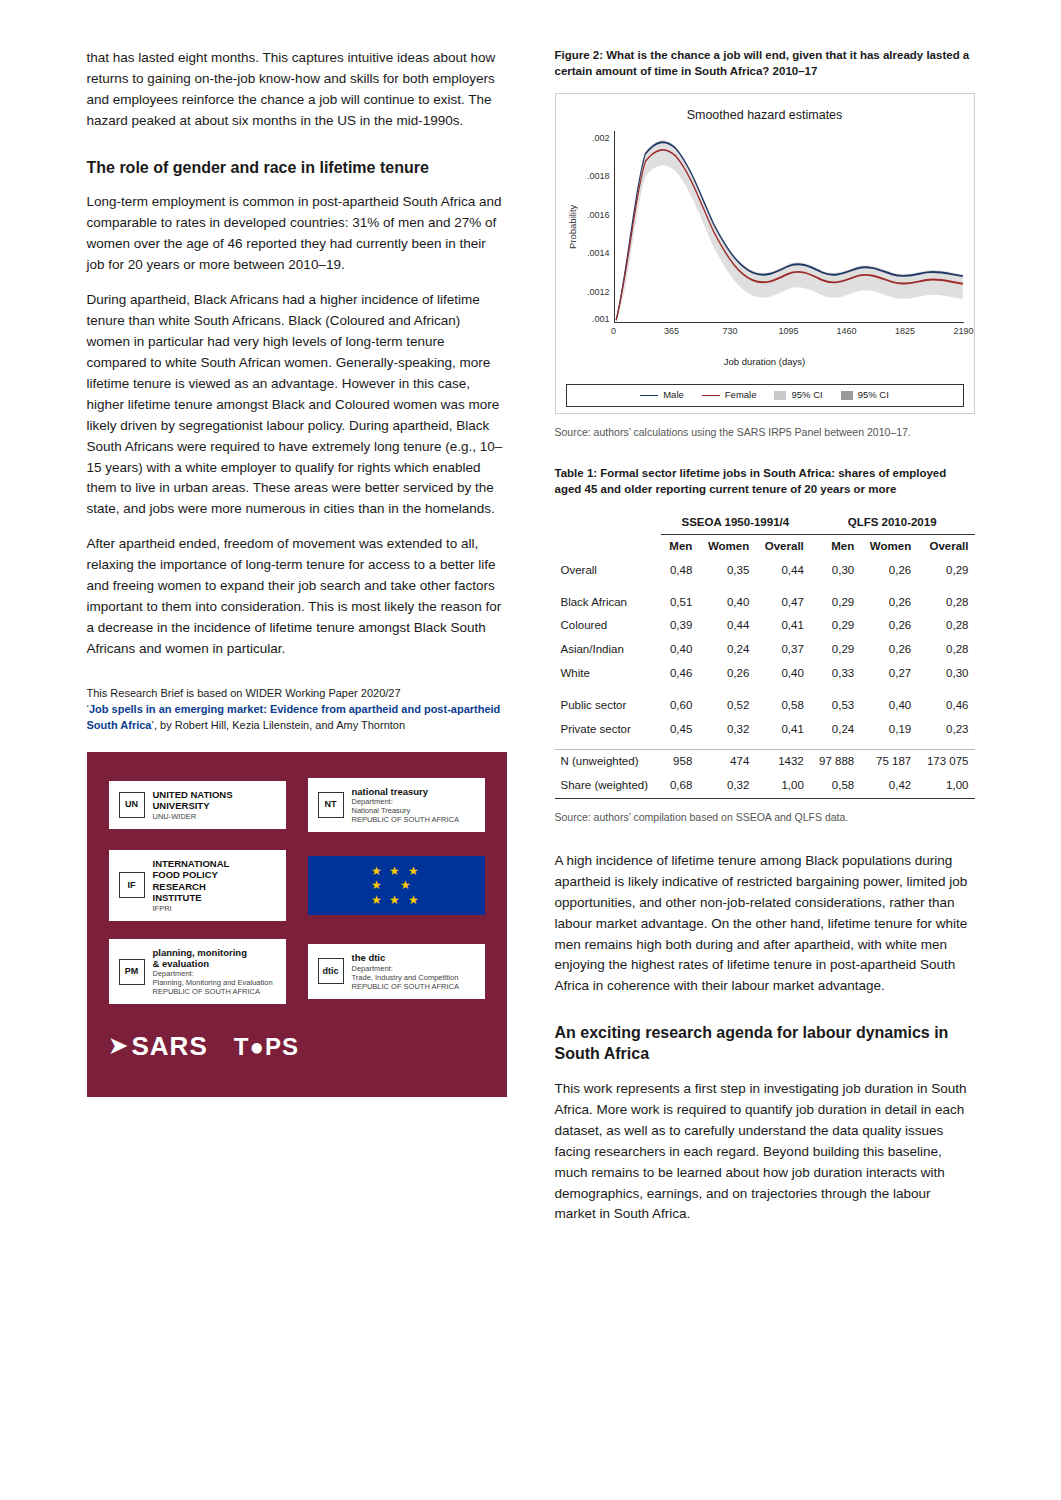that has lasted eight months. This captures intuitive ideas about how returns to gaining on-the-job know-how and skills for both employers and employees reinforce the chance a job will continue to exist. The hazard peaked at about six months in the US in the mid-1990s.
The role of gender and race in lifetime tenure
Long-term employment is common in post-apartheid South Africa and comparable to rates in developed countries: 31% of men and 27% of women over the age of 46 reported they had currently been in their job for 20 years or more between 2010–19.
During apartheid, Black Africans had a higher incidence of lifetime tenure than white South Africans. Black (Coloured and African) women in particular had very high levels of long-term tenure compared to white South African women. Generally-speaking, more lifetime tenure is viewed as an advantage. However in this case, higher lifetime tenure amongst Black and Coloured women was more likely driven by segregationist labour policy. During apartheid, Black South Africans were required to have extremely long tenure (e.g., 10–15 years) with a white employer to qualify for rights which enabled them to live in urban areas. These areas were better serviced by the state, and jobs were more numerous in cities than in the homelands.
After apartheid ended, freedom of movement was extended to all, relaxing the importance of long-term tenure for access to a better life and freeing women to expand their job search and take other factors important to them into consideration. This is most likely the reason for a decrease in the incidence of lifetime tenure amongst Black South Africans and women in particular.
This Research Brief is based on WIDER Working Paper 2020/27
‘Job spells in an emerging market: Evidence from apartheid and post-apartheid South Africa’, by Robert Hill, Kezia Lilenstein, and Amy Thornton
UN
UNITED NATIONS
UNIVERSITY UNU-WIDER
NT
national treasury Department:
National Treasury
REPUBLIC OF SOUTH AFRICA
IF
INTERNATIONAL
FOOD POLICY
RESEARCH
INSTITUTE IFPRI
★ ★ ★
★ ★
★ ★ ★
PM
planning, monitoring
& evaluation Department:
Planning, Monitoring and Evaluation
REPUBLIC OF SOUTH AFRICA
dtic
the dtic Department:
Trade, Industry and Competition
REPUBLIC OF SOUTH AFRICA
➤SARS
T●PS
Figure 2: What is the chance a job will end, given that it has already lasted a certain amount of time in South Africa? 2010–17
Smoothed hazard estimates
Probability
.002 .0018 .0016 .0014 .0012 .001
0 365 730 1095 1460 1825 2190
Job duration (days)
Male
Female
95% CI
95% CI
Source: authors’ calculations using the SARS IRP5 Panel between 2010–17.
Table 1: Formal sector lifetime jobs in South Africa: shares of employed aged 45 and older reporting current tenure of 20 years or more
| | SSEOA 1950-1991/4 | QLFS 2010-2019 |
| --- | --- | --- |
| | Men | Women | Overall | Men | Women | Overall |
| Overall | 0,48 | 0,35 | 0,44 | 0,30 | 0,26 | 0,29 |
| Black African | 0,51 | 0,40 | 0,47 | 0,29 | 0,26 | 0,28 |
| Coloured | 0,39 | 0,44 | 0,41 | 0,29 | 0,26 | 0,28 |
| Asian/Indian | 0,40 | 0,24 | 0,37 | 0,29 | 0,26 | 0,28 |
| White | 0,46 | 0,26 | 0,40 | 0,33 | 0,27 | 0,30 |
| Public sector | 0,60 | 0,52 | 0,58 | 0,53 | 0,40 | 0,46 |
| Private sector | 0,45 | 0,32 | 0,41 | 0,24 | 0,19 | 0,23 |
| N (unweighted) | 958 | 474 | 1432 | 97 888 | 75 187 | 173 075 |
| Share (weighted) | 0,68 | 0,32 | 1,00 | 0,58 | 0,42 | 1,00 |
Source: authors’ compilation based on SSEOA and QLFS data.
A high incidence of lifetime tenure among Black populations during apartheid is likely indicative of restricted bargaining power, limited job opportunities, and other non-job-related considerations, rather than labour market advantage. On the other hand, lifetime tenure for white men remains high both during and after apartheid, with white men enjoying the highest rates of lifetime tenure in post-apartheid South Africa in coherence with their labour market advantage.
An exciting research agenda for labour dynamics in South Africa
This work represents a first step in investigating job duration in South Africa. More work is required to quantify job duration in detail in each dataset, as well as to carefully understand the data quality issues facing researchers in each regard. Beyond building this baseline, much remains to be learned about how job duration interacts with demographics, earnings, and on trajectories through the labour market in South Africa.